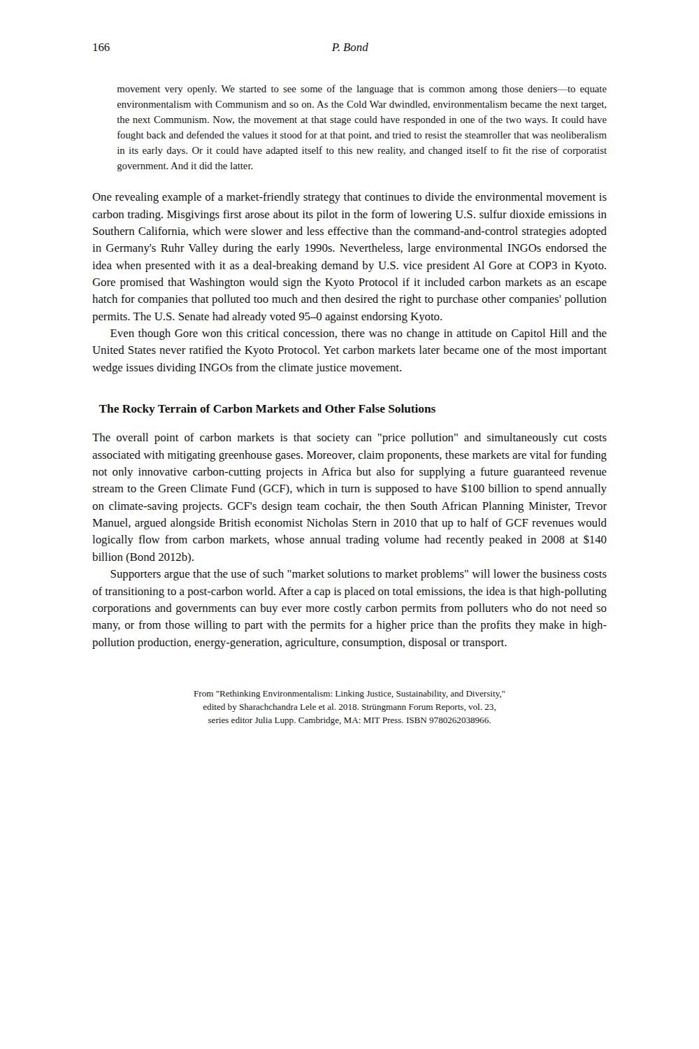166 P. Bond
movement very openly. We started to see some of the language that is common among those deniers—to equate environmentalism with Communism and so on. As the Cold War dwindled, environmentalism became the next target, the next Communism. Now, the movement at that stage could have responded in one of the two ways. It could have fought back and defended the values it stood for at that point, and tried to resist the steamroller that was neoliberalism in its early days. Or it could have adapted itself to this new reality, and changed itself to fit the rise of corporatist government. And it did the latter.
One revealing example of a market-friendly strategy that continues to divide the environmental movement is carbon trading. Misgivings first arose about its pilot in the form of lowering U.S. sulfur dioxide emissions in Southern California, which were slower and less effective than the command-and-control strategies adopted in Germany's Ruhr Valley during the early 1990s. Nevertheless, large environmental INGOs endorsed the idea when presented with it as a deal-breaking demand by U.S. vice president Al Gore at COP3 in Kyoto. Gore promised that Washington would sign the Kyoto Protocol if it included carbon markets as an escape hatch for companies that polluted too much and then desired the right to purchase other companies' pollution permits. The U.S. Senate had already voted 95–0 against endorsing Kyoto.
Even though Gore won this critical concession, there was no change in attitude on Capitol Hill and the United States never ratified the Kyoto Protocol. Yet carbon markets later became one of the most important wedge issues dividing INGOs from the climate justice movement.
The Rocky Terrain of Carbon Markets and Other False Solutions
The overall point of carbon markets is that society can "price pollution" and simultaneously cut costs associated with mitigating greenhouse gases. Moreover, claim proponents, these markets are vital for funding not only innovative carbon-cutting projects in Africa but also for supplying a future guaranteed revenue stream to the Green Climate Fund (GCF), which in turn is supposed to have $100 billion to spend annually on climate-saving projects. GCF's design team cochair, the then South African Planning Minister, Trevor Manuel, argued alongside British economist Nicholas Stern in 2010 that up to half of GCF revenues would logically flow from carbon markets, whose annual trading volume had recently peaked in 2008 at $140 billion (Bond 2012b).
Supporters argue that the use of such "market solutions to market problems" will lower the business costs of transitioning to a post-carbon world. After a cap is placed on total emissions, the idea is that high-polluting corporations and governments can buy ever more costly carbon permits from polluters who do not need so many, or from those willing to part with the permits for a higher price than the profits they make in high-pollution production, energy-generation, agriculture, consumption, disposal or transport.
From "Rethinking Environmentalism: Linking Justice, Sustainability, and Diversity,"
edited by Sharachchandra Lele et al. 2018. Strüngmann Forum Reports, vol. 23,
series editor Julia Lupp. Cambridge, MA: MIT Press. ISBN 9780262038966.